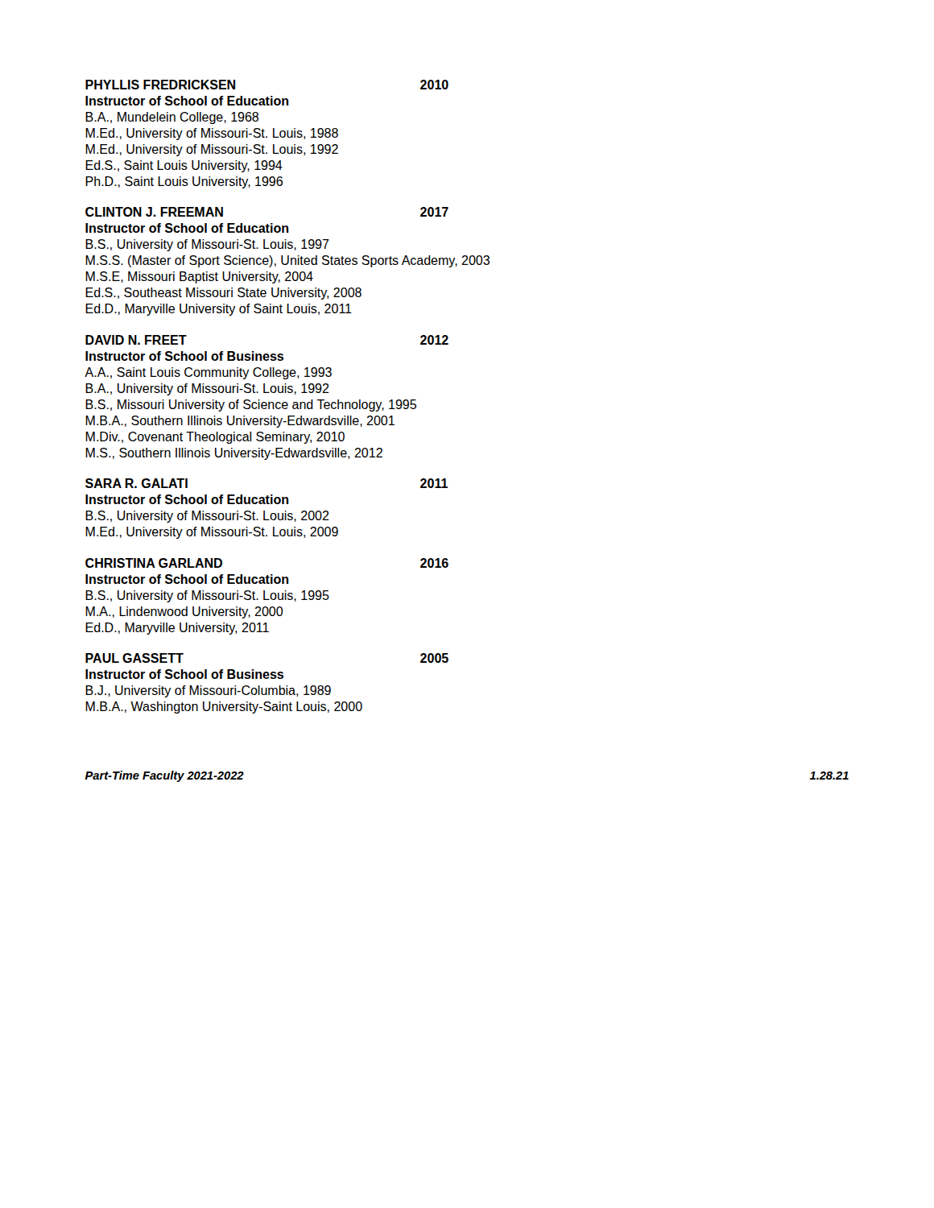PHYLLIS FREDRICKSEN 2010
Instructor of School of Education
B.A., Mundelein College, 1968
M.Ed., University of Missouri-St. Louis, 1988
M.Ed., University of Missouri-St. Louis, 1992
Ed.S., Saint Louis University, 1994
Ph.D., Saint Louis University, 1996
CLINTON J. FREEMAN 2017
Instructor of School of Education
B.S., University of Missouri-St. Louis, 1997
M.S.S. (Master of Sport Science), United States Sports Academy, 2003
M.S.E, Missouri Baptist University, 2004
Ed.S., Southeast Missouri State University, 2008
Ed.D., Maryville University of Saint Louis, 2011
DAVID N. FREET 2012
Instructor of School of Business
A.A., Saint Louis Community College, 1993
B.A., University of Missouri-St. Louis, 1992
B.S., Missouri University of Science and Technology, 1995
M.B.A., Southern Illinois University-Edwardsville, 2001
M.Div., Covenant Theological Seminary, 2010
M.S., Southern Illinois University-Edwardsville, 2012
SARA R. GALATI 2011
Instructor of School of Education
B.S., University of Missouri-St. Louis, 2002
M.Ed., University of Missouri-St. Louis, 2009
CHRISTINA GARLAND 2016
Instructor of School of Education
B.S., University of Missouri-St. Louis, 1995
M.A., Lindenwood University, 2000
Ed.D., Maryville University, 2011
PAUL GASSETT 2005
Instructor of School of Business
B.J., University of Missouri-Columbia, 1989
M.B.A., Washington University-Saint Louis, 2000
Part-Time Faculty 2021-2022 1.28.21